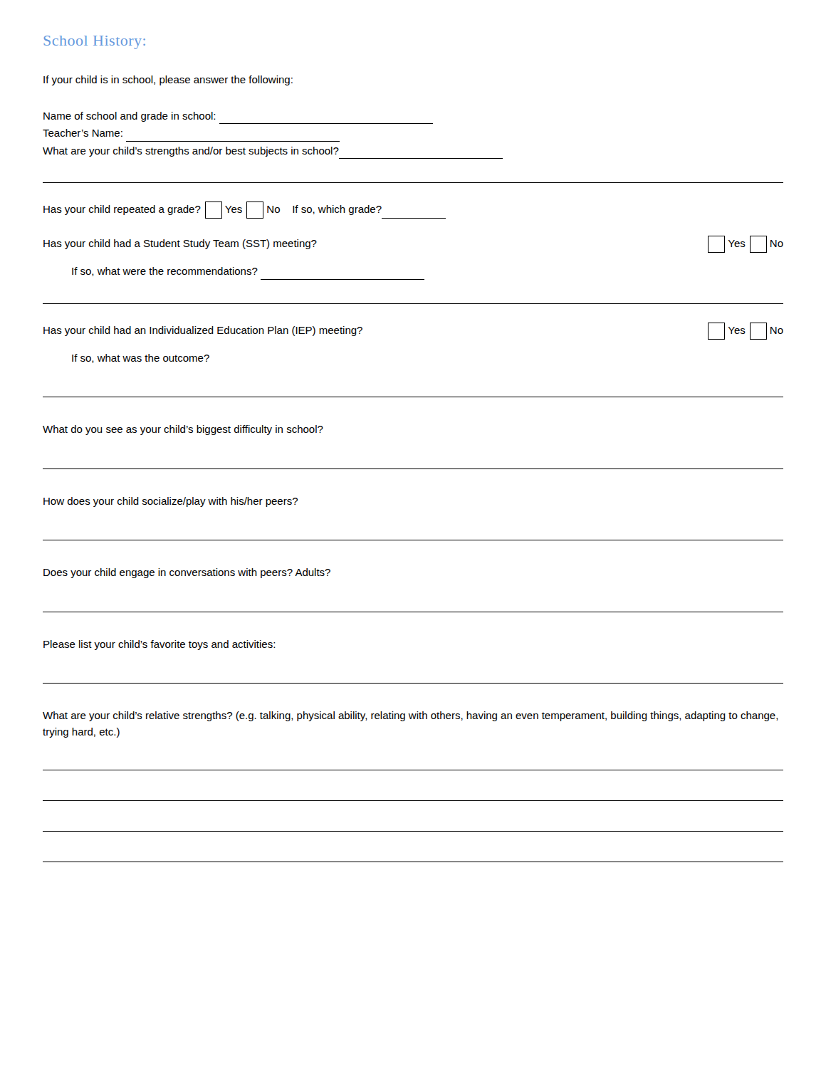School History:
If your child is in school, please answer the following:
Name of school and grade in school:
Teacher’s Name:
What are your child’s strengths and/or best subjects in school?
Has your child repeated a grade? Yes No If so, which grade?
Has your child had a Student Study Team (SST) meeting?
Yes No
If so, what were the recommendations?
Has your child had an Individualized Education Plan (IEP) meeting?
Yes No
If so, what was the outcome?
What do you see as your child’s biggest difficulty in school?
How does your child socialize/play with his/her peers?
Does your child engage in conversations with peers? Adults?
Please list your child’s favorite toys and activities:
What are your child’s relative strengths? (e.g. talking, physical ability, relating with others, having an even temperament, building things, adapting to change, trying hard, etc.)